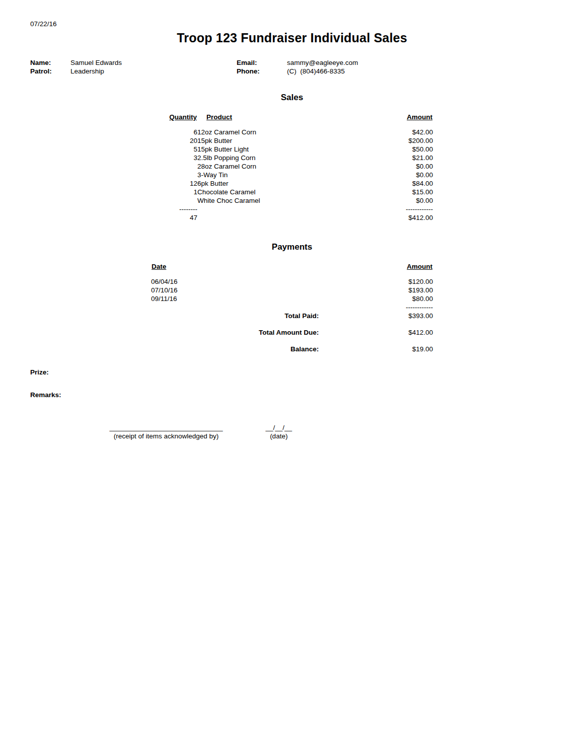07/22/16
Troop 123 Fundraiser Individual Sales
| Name: | Samuel Edwards | Email: | sammy@eagleeye.com |
| Patrol: | Leadership | Phone: | (C) (804)466-8335 |
Sales
| Quantity | Product | Amount |
| --- | --- | --- |
| 6 | 12oz Caramel Corn | $42.00 |
| 20 | 15pk Butter | $200.00 |
| 5 | 15pk Butter Light | $50.00 |
| 3 | 2.5lb Popping Corn | $21.00 |
| | 28oz Caramel Corn | $0.00 |
| | 3-Way Tin | $0.00 |
| 12 | 6pk Butter | $84.00 |
| 1 | Chocolate Caramel | $15.00 |
| | White Choc Caramel | $0.00 |
| -------- | | ------------ |
| 47 | | $412.00 |
Payments
| Date | Amount |
| --- | --- |
| 06/04/16 | $120.00 |
| 07/10/16 | $193.00 |
| 09/11/16 | $80.00 |
| | ------------ |
| Total Paid: | $393.00 |
| Total Amount Due: | $412.00 |
| Balance: | $19.00 |
Prize:
Remarks:
______________________________ __/__/__
(receipt of items acknowledged by) (date)